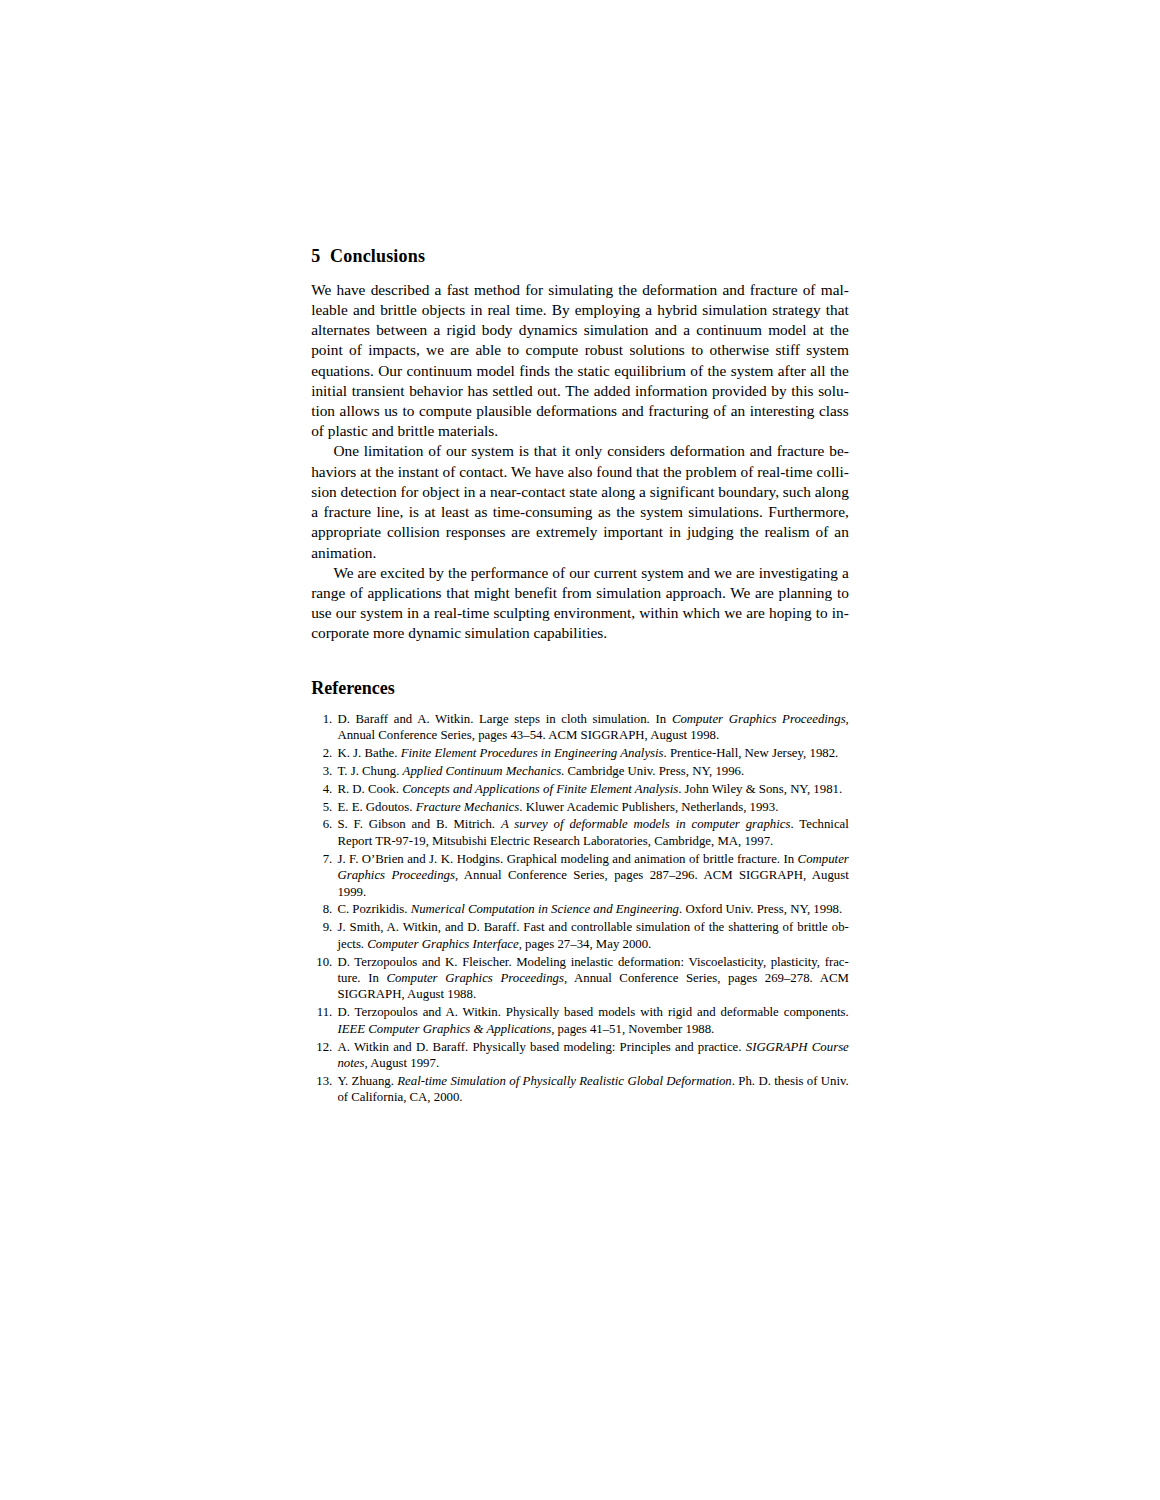5 Conclusions
We have described a fast method for simulating the deformation and fracture of malleable and brittle objects in real time. By employing a hybrid simulation strategy that alternates between a rigid body dynamics simulation and a continuum model at the point of impacts, we are able to compute robust solutions to otherwise stiff system equations. Our continuum model finds the static equilibrium of the system after all the initial transient behavior has settled out. The added information provided by this solution allows us to compute plausible deformations and fracturing of an interesting class of plastic and brittle materials.
One limitation of our system is that it only considers deformation and fracture behaviors at the instant of contact. We have also found that the problem of real-time collision detection for object in a near-contact state along a significant boundary, such along a fracture line, is at least as time-consuming as the system simulations. Furthermore, appropriate collision responses are extremely important in judging the realism of an animation.
We are excited by the performance of our current system and we are investigating a range of applications that might benefit from simulation approach. We are planning to use our system in a real-time sculpting environment, within which we are hoping to incorporate more dynamic simulation capabilities.
References
1. D. Baraff and A. Witkin. Large steps in cloth simulation. In Computer Graphics Proceedings, Annual Conference Series, pages 43–54. ACM SIGGRAPH, August 1998.
2. K. J. Bathe. Finite Element Procedures in Engineering Analysis. Prentice-Hall, New Jersey, 1982.
3. T. J. Chung. Applied Continuum Mechanics. Cambridge Univ. Press, NY, 1996.
4. R. D. Cook. Concepts and Applications of Finite Element Analysis. John Wiley & Sons, NY, 1981.
5. E. E. Gdoutos. Fracture Mechanics. Kluwer Academic Publishers, Netherlands, 1993.
6. S. F. Gibson and B. Mitrich. A survey of deformable models in computer graphics. Technical Report TR-97-19, Mitsubishi Electric Research Laboratories, Cambridge, MA, 1997.
7. J. F. O’Brien and J. K. Hodgins. Graphical modeling and animation of brittle fracture. In Computer Graphics Proceedings, Annual Conference Series, pages 287–296. ACM SIGGRAPH, August 1999.
8. C. Pozrikidis. Numerical Computation in Science and Engineering. Oxford Univ. Press, NY, 1998.
9. J. Smith, A. Witkin, and D. Baraff. Fast and controllable simulation of the shattering of brittle objects. Computer Graphics Interface, pages 27–34, May 2000.
10. D. Terzopoulos and K. Fleischer. Modeling inelastic deformation: Viscoelasticity, plasticity, fracture. In Computer Graphics Proceedings, Annual Conference Series, pages 269–278. ACM SIGGRAPH, August 1988.
11. D. Terzopoulos and A. Witkin. Physically based models with rigid and deformable components. IEEE Computer Graphics & Applications, pages 41–51, November 1988.
12. A. Witkin and D. Baraff. Physically based modeling: Principles and practice. SIGGRAPH Course notes, August 1997.
13. Y. Zhuang. Real-time Simulation of Physically Realistic Global Deformation. Ph. D. thesis of Univ. of California, CA, 2000.